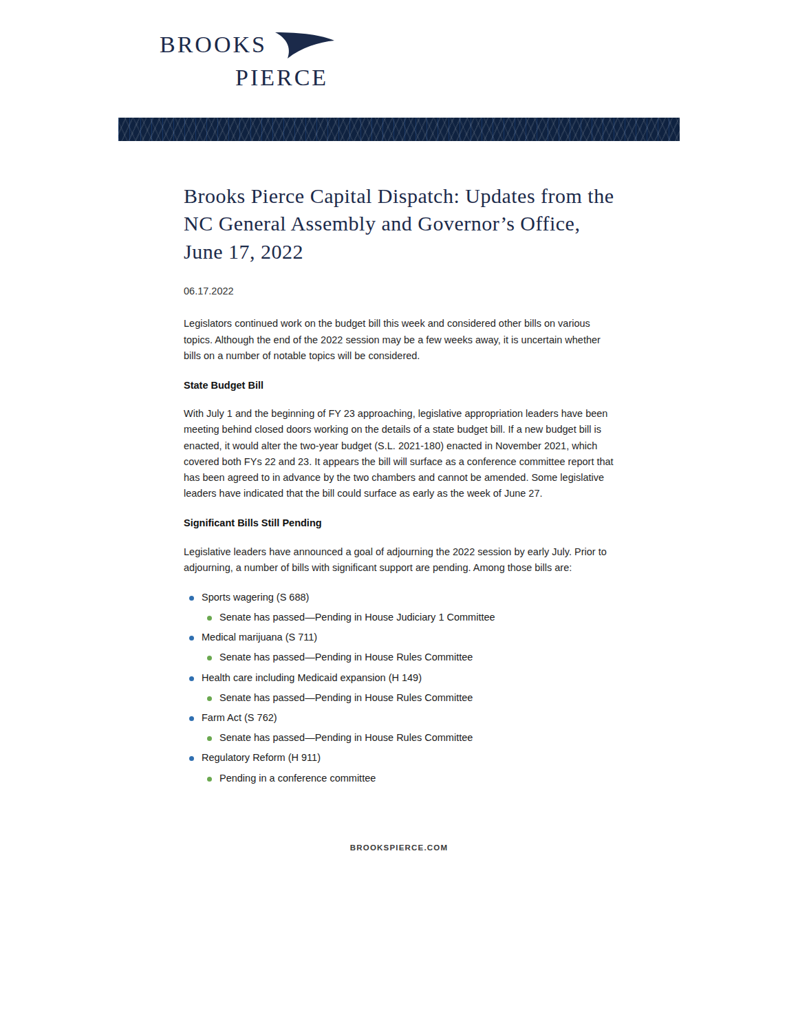BROOKS
PIERCE
Brooks Pierce Capital Dispatch: Updates from the NC General Assembly and Governor’s Office, June 17, 2022
06.17.2022
Legislators continued work on the budget bill this week and considered other bills on various topics. Although the end of the 2022 session may be a few weeks away, it is uncertain whether bills on a number of notable topics will be considered.
State Budget Bill
With July 1 and the beginning of FY 23 approaching, legislative appropriation leaders have been meeting behind closed doors working on the details of a state budget bill. If a new budget bill is enacted, it would alter the two-year budget (S.L. 2021-180) enacted in November 2021, which covered both FYs 22 and 23. It appears the bill will surface as a conference committee report that has been agreed to in advance by the two chambers and cannot be amended. Some legislative leaders have indicated that the bill could surface as early as the week of June 27.
Significant Bills Still Pending
Legislative leaders have announced a goal of adjourning the 2022 session by early July. Prior to adjourning, a number of bills with significant support are pending. Among those bills are:
Sports wagering (S 688)
Senate has passed—Pending in House Judiciary 1 Committee
Medical marijuana (S 711)
Senate has passed—Pending in House Rules Committee
Health care including Medicaid expansion (H 149)
Senate has passed—Pending in House Rules Committee
Farm Act (S 762)
Senate has passed—Pending in House Rules Committee
Regulatory Reform (H 911)
Pending in a conference committee
BROOKSPIERCE.COM